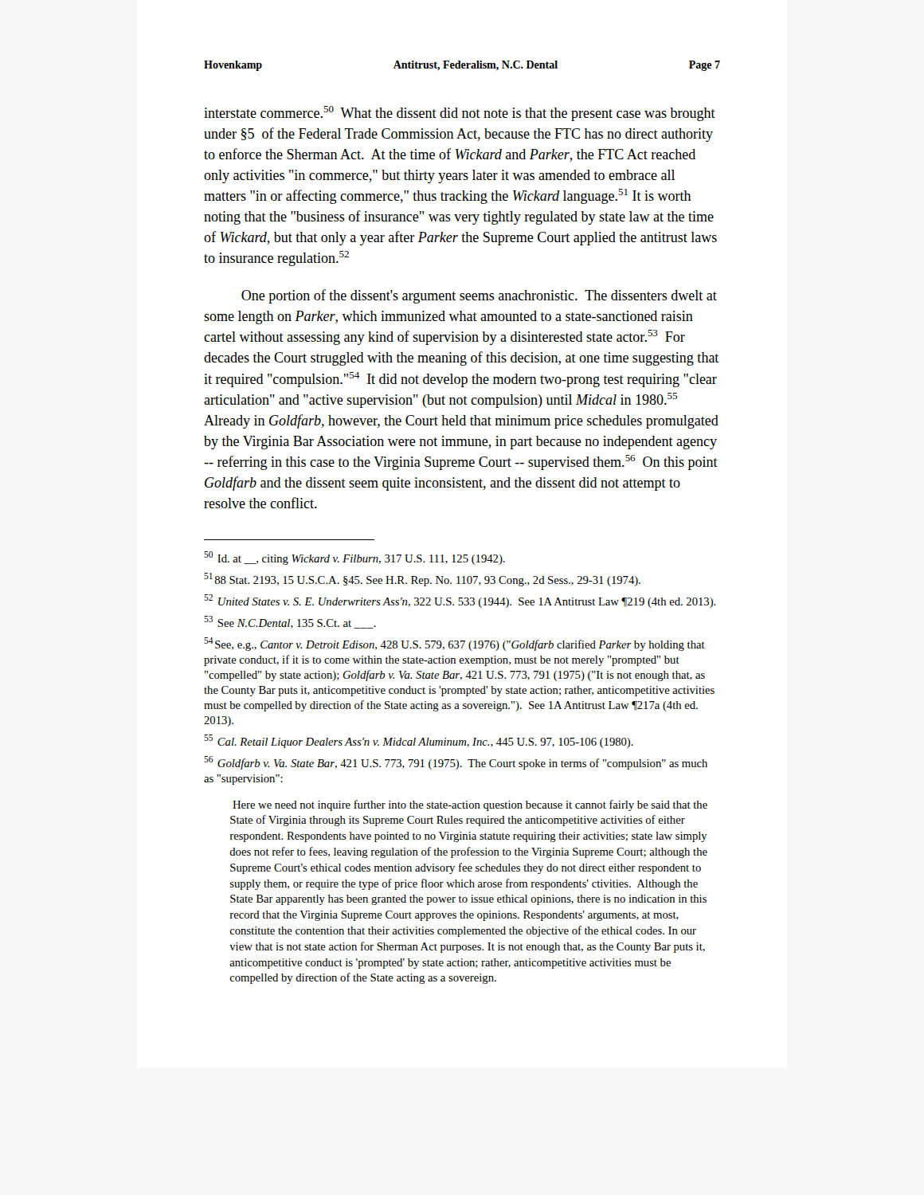Hovenkamp Antitrust, Federalism, N.C. Dental Page 7
interstate commerce.50 What the dissent did not note is that the present case was brought under §5 of the Federal Trade Commission Act, because the FTC has no direct authority to enforce the Sherman Act. At the time of Wickard and Parker, the FTC Act reached only activities "in commerce," but thirty years later it was amended to embrace all matters "in or affecting commerce," thus tracking the Wickard language.51 It is worth noting that the "business of insurance" was very tightly regulated by state law at the time of Wickard, but that only a year after Parker the Supreme Court applied the antitrust laws to insurance regulation.52
One portion of the dissent's argument seems anachronistic. The dissenters dwelt at some length on Parker, which immunized what amounted to a state-sanctioned raisin cartel without assessing any kind of supervision by a disinterested state actor.53 For decades the Court struggled with the meaning of this decision, at one time suggesting that it required "compulsion."54 It did not develop the modern two-prong test requiring "clear articulation" and "active supervision" (but not compulsion) until Midcal in 1980.55 Already in Goldfarb, however, the Court held that minimum price schedules promulgated by the Virginia Bar Association were not immune, in part because no independent agency -- referring in this case to the Virginia Supreme Court -- supervised them.56 On this point Goldfarb and the dissent seem quite inconsistent, and the dissent did not attempt to resolve the conflict.
50 Id. at __, citing Wickard v. Filburn, 317 U.S. 111, 125 (1942).
5188 Stat. 2193, 15 U.S.C.A. §45. See H.R. Rep. No. 1107, 93 Cong., 2d Sess., 29-31 (1974).
52 United States v. S. E. Underwriters Ass'n, 322 U.S. 533 (1944). See 1A Antitrust Law ¶219 (4th ed. 2013).
53 See N.C.Dental, 135 S.Ct. at ___.
54 See, e.g., Cantor v. Detroit Edison, 428 U.S. 579, 637 (1976) ("Goldfarb clarified Parker by holding that private conduct, if it is to come within the state-action exemption, must be not merely "prompted" but "compelled" by state action); Goldfarb v. Va. State Bar, 421 U.S. 773, 791 (1975) ("It is not enough that, as the County Bar puts it, anticompetitive conduct is 'prompted' by state action; rather, anticompetitive activities must be compelled by direction of the State acting as a sovereign."). See 1A Antitrust Law ¶217a (4th ed. 2013).
55 Cal. Retail Liquor Dealers Ass'n v. Midcal Aluminum, Inc., 445 U.S. 97, 105-106 (1980).
56 Goldfarb v. Va. State Bar, 421 U.S. 773, 791 (1975). The Court spoke in terms of "compulsion" as much as "supervision":
Here we need not inquire further into the state-action question because it cannot fairly be said that the State of Virginia through its Supreme Court Rules required the anticompetitive activities of either respondent. Respondents have pointed to no Virginia statute requiring their activities; state law simply does not refer to fees, leaving regulation of the profession to the Virginia Supreme Court; although the Supreme Court's ethical codes mention advisory fee schedules they do not direct either respondent to supply them, or require the type of price floor which arose from respondents' ctivities. Although the State Bar apparently has been granted the power to issue ethical opinions, there is no indication in this record that the Virginia Supreme Court approves the opinions. Respondents' arguments, at most, constitute the contention that their activities complemented the objective of the ethical codes. In our view that is not state action for Sherman Act purposes. It is not enough that, as the County Bar puts it, anticompetitive conduct is 'prompted' by state action; rather, anticompetitive activities must be compelled by direction of the State acting as a sovereign.